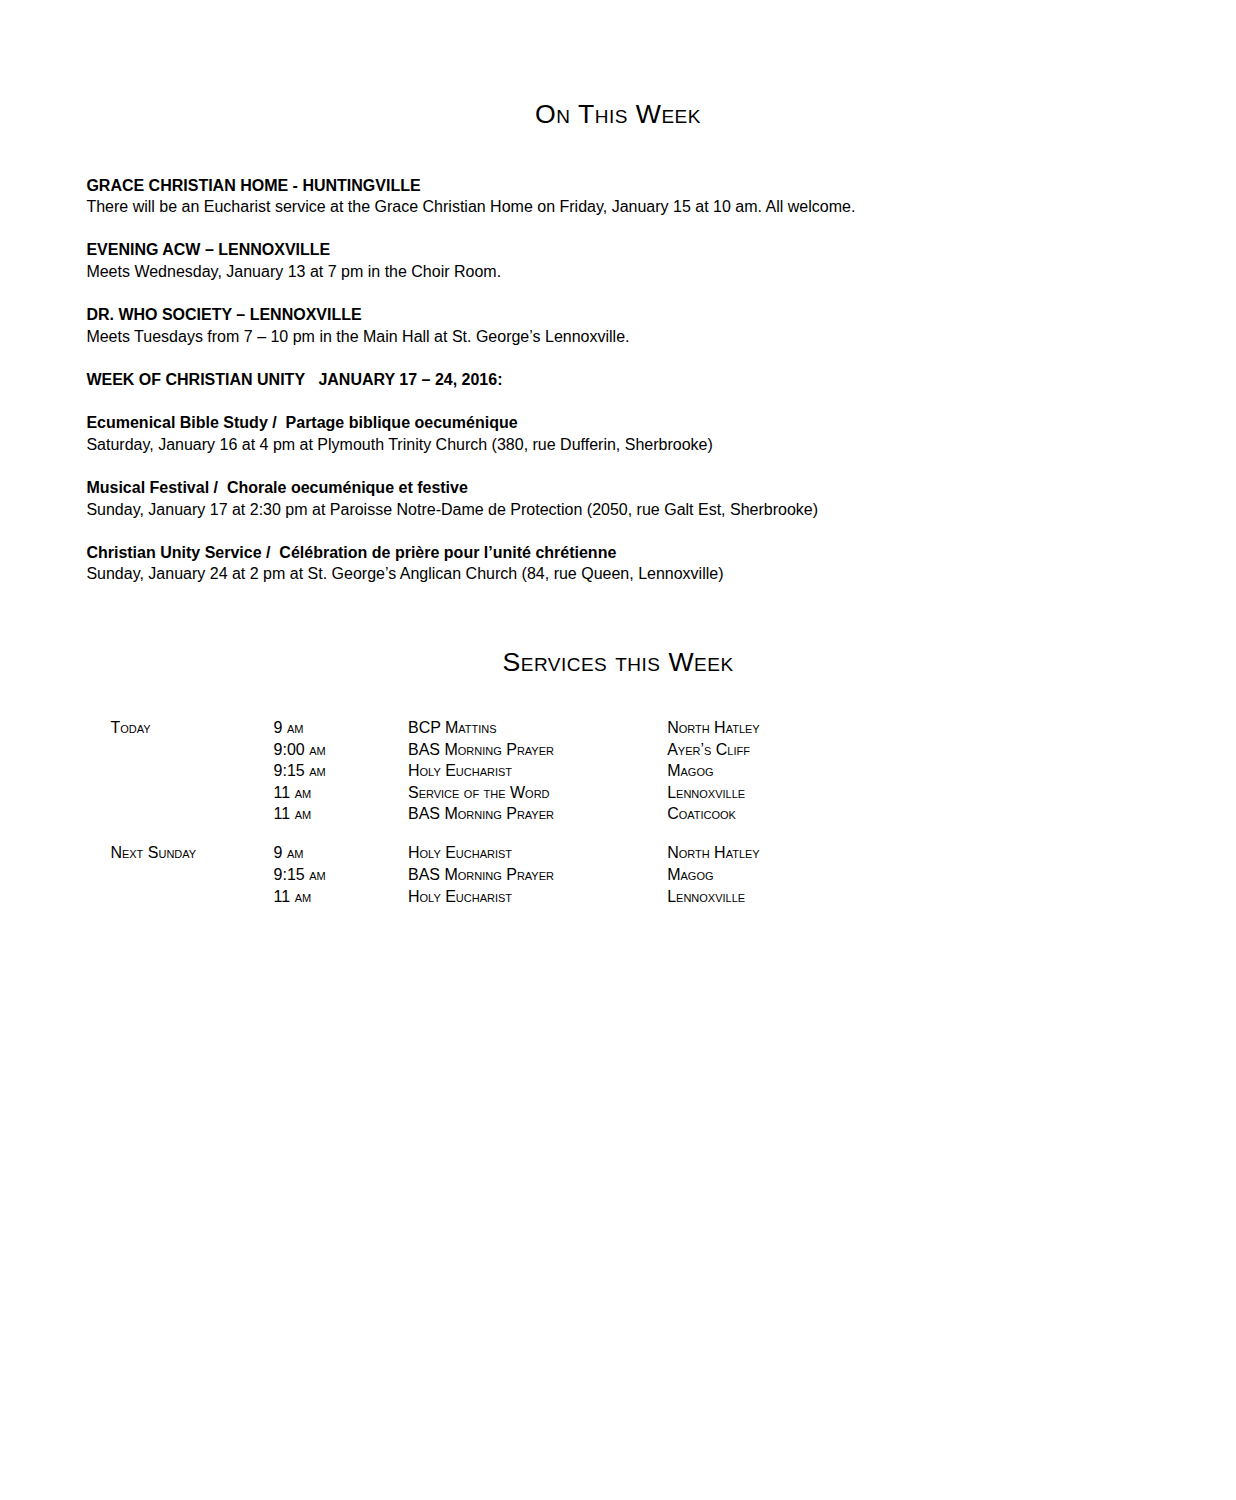On This Week
GRACE CHRISTIAN HOME - HUNTINGVILLE
There will be an Eucharist service at the Grace Christian Home on Friday, January 15 at 10 am. All welcome.
EVENING ACW – LENNOXVILLE
Meets Wednesday, January 13 at 7 pm in the Choir Room.
DR. WHO SOCIETY – LENNOXVILLE
Meets Tuesdays from 7 – 10 pm in the Main Hall at St. George’s Lennoxville.
WEEK OF CHRISTIAN UNITY JANUARY 17 – 24, 2016:
Ecumenical Bible Study / Partage biblique oecuménique
Saturday, January 16 at 4 pm at Plymouth Trinity Church (380, rue Dufferin, Sherbrooke)
Musical Festival / Chorale oecuménique et festive
Sunday, January 17 at 2:30 pm at Paroisse Notre-Dame de Protection (2050, rue Galt Est, Sherbrooke)
Christian Unity Service / Célébration de prière pour l’unité chrétienne
Sunday, January 24 at 2 pm at St. George’s Anglican Church (84, rue Queen, Lennoxville)
Services this Week
| Today | 9 am | BCP Mattins | North Hatley |
| | 9:00 am | BAS Morning Prayer | Ayer’s Cliff |
| | 9:15 am | Holy Eucharist | Magog |
| | 11 am | Service of the Word | Lennoxville |
| | 11 am | BAS Morning Prayer | Coaticook |
| Next Sunday | 9 am | Holy Eucharist | North Hatley |
| | 9:15 am | BAS Morning Prayer | Magog |
| | 11 am | Holy Eucharist | Lennoxville |